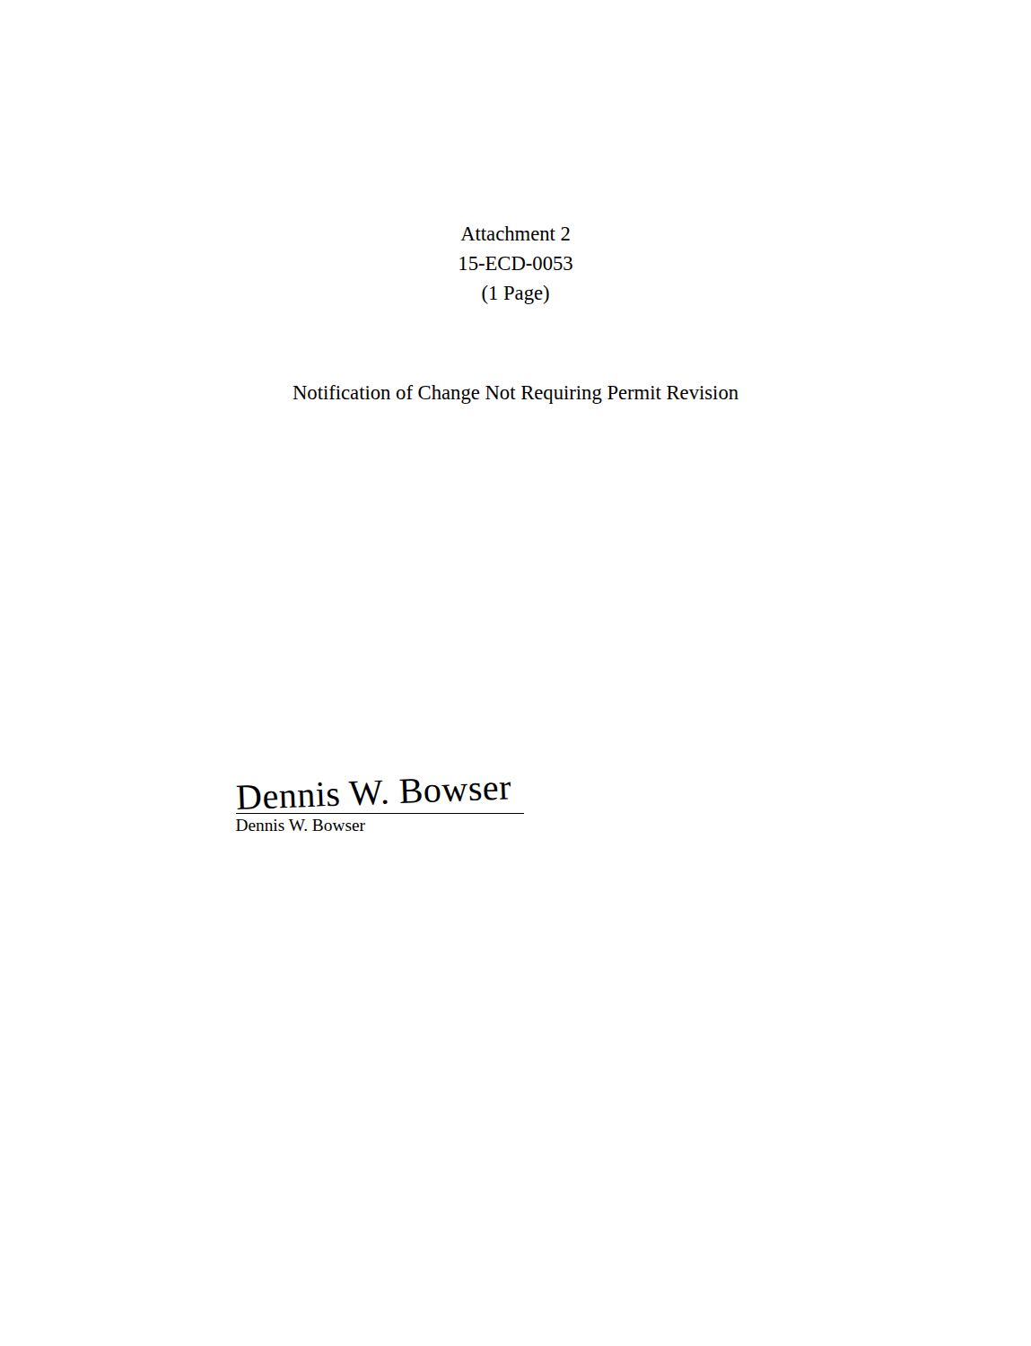Attachment 2 15-ECD-0053 (1 Page)
Notification of Change Not Requiring Permit Revision
Dennis W. Bowser
Dennis W. Bowser